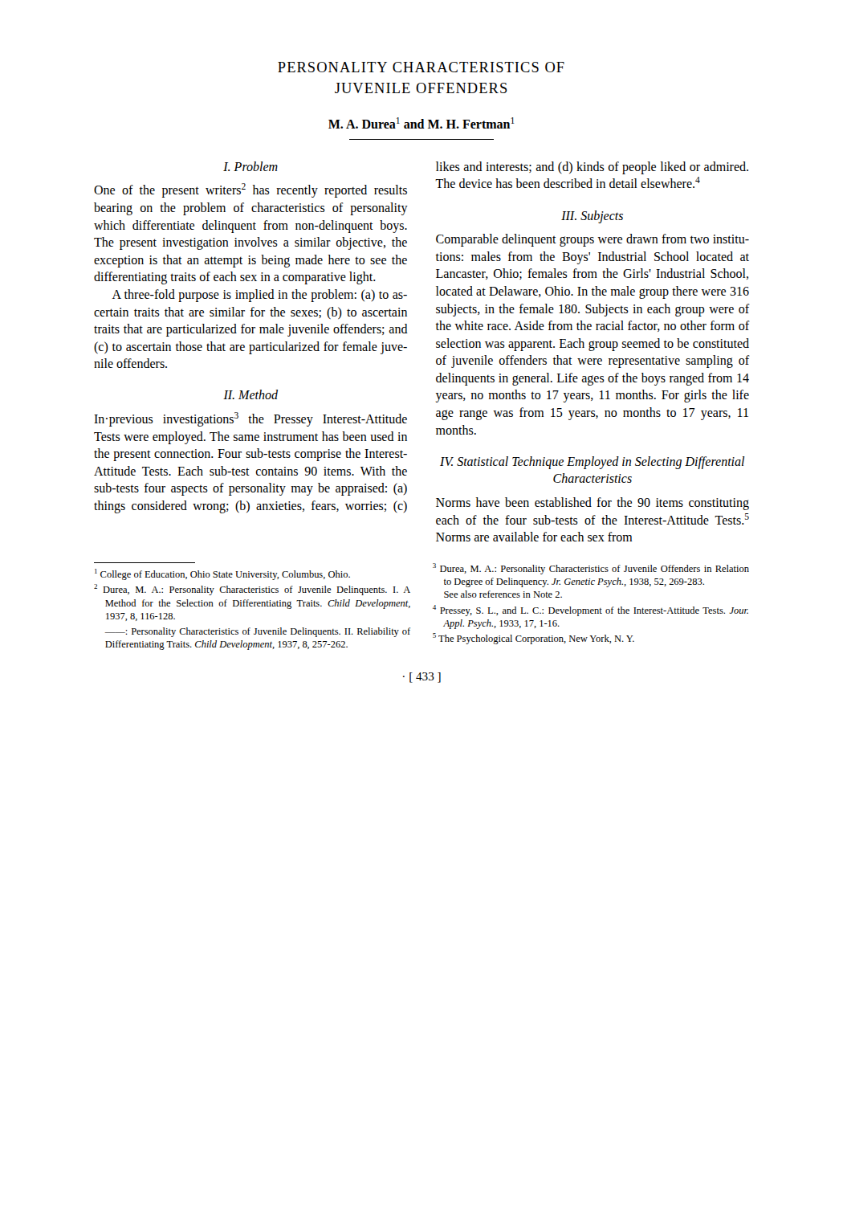PERSONALITY CHARACTERISTICS OF
JUVENILE OFFENDERS
M. A. Durea1 and M. H. Fertman1
I. Problem
One of the present writers2 has recently reported results bearing on the problem of characteristics of personality which differentiate delinquent from non-delinquent boys. The present investigation involves a similar objective, the exception is that an attempt is being made here to see the differentiating traits of each sex in a comparative light.
A three-fold purpose is implied in the problem: (a) to ascertain traits that are similar for the sexes; (b) to ascertain traits that are particularized for male juvenile offenders; and (c) to ascertain those that are particularized for female juvenile offenders.
II. Method
In·previous investigations3 the Pressey Interest-Attitude Tests were employed. The same instrument has been used in the present connection. Four sub-tests comprise the Interest-Attitude Tests. Each sub-test contains 90 items. With the sub-tests four aspects of personality may be appraised: (a) things considered wrong; (b) anxieties, fears, worries; (c) likes and interests; and (d) kinds of people liked or admired. The device has been described in detail elsewhere.4
III. Subjects
Comparable delinquent groups were drawn from two institutions: males from the Boys' Industrial School located at Lancaster, Ohio; females from the Girls' Industrial School, located at Delaware, Ohio. In the male group there were 316 subjects, in the female 180. Subjects in each group were of the white race. Aside from the racial factor, no other form of selection was apparent. Each group seemed to be constituted of juvenile offenders that were representative sampling of delinquents in general. Life ages of the boys ranged from 14 years, no months to 17 years, 11 months. For girls the life age range was from 15 years, no months to 17 years, 11 months.
IV. Statistical Technique Employed in Selecting Differential Characteristics
Norms have been established for the 90 items constituting each of the four sub-tests of the Interest-Attitude Tests.5 Norms are available for each sex from
1 College of Education, Ohio State University, Columbus, Ohio.
2 Durea, M. A.: Personality Characteristics of Juvenile Delinquents. I. A Method for the Selection of Differentiating Traits. Child Development, 1937, 8, 116-128.
——: Personality Characteristics of Juvenile Delinquents. II. Reliability of Differentiating Traits. Child Development, 1937, 8, 257-262.
3 Durea, M. A.: Personality Characteristics of Juvenile Offenders in Relation to Degree of Delinquency. Jr. Genetic Psych., 1938, 52, 269-283.
See also references in Note 2.
4 Pressey, S. L., and L. C.: Development of the Interest-Attitude Tests. Jour. Appl. Psych., 1933, 17, 1-16.
5 The Psychological Corporation, New York, N. Y.
· [ 433 ]